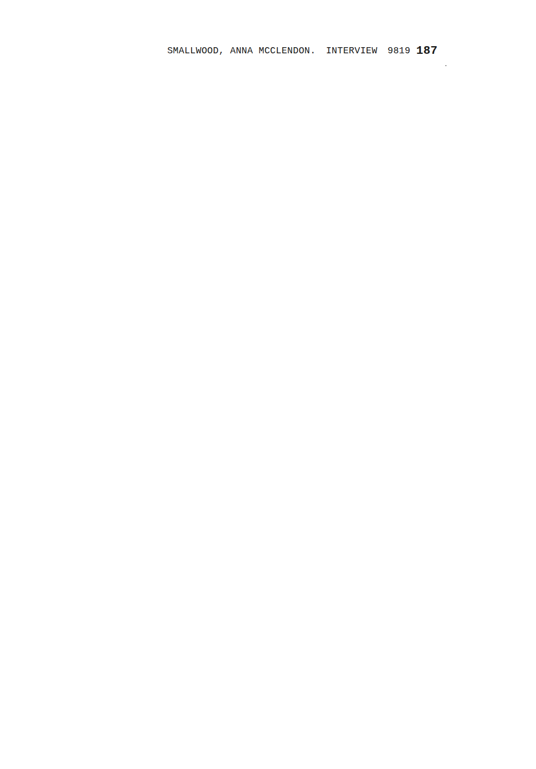Smallwood, Anna McClendon. Interview 9819187